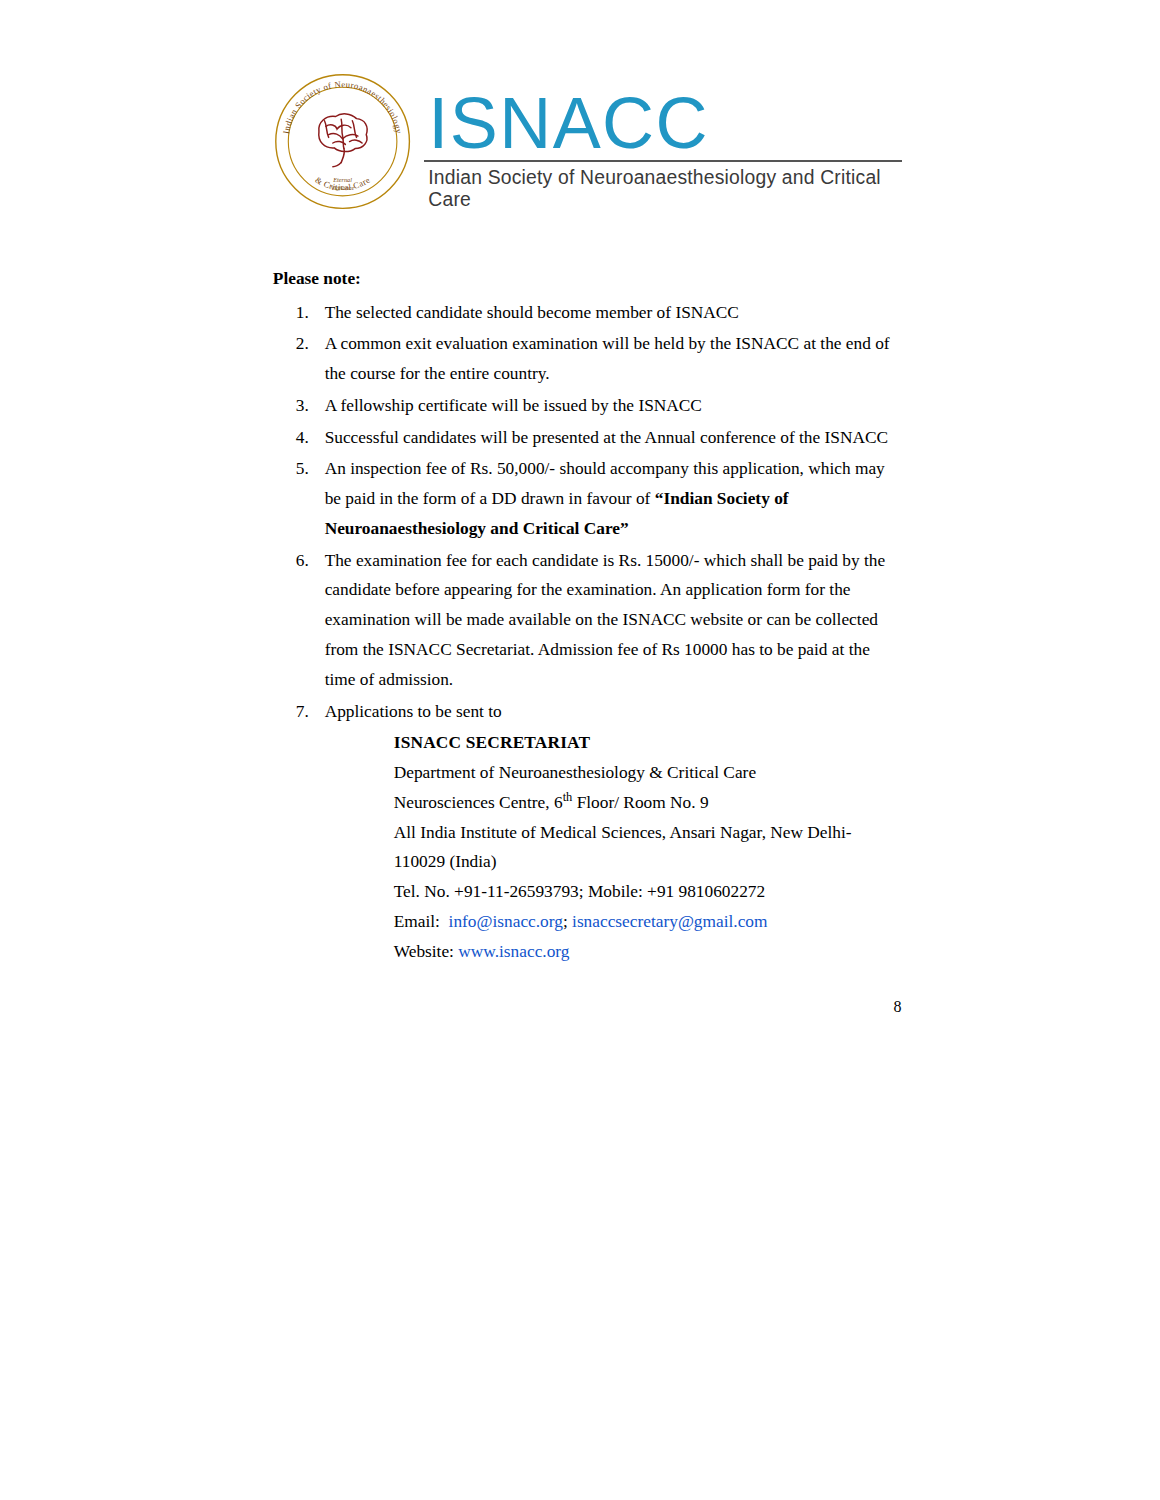Indian Society of Neuroanaesthesiology & Critical Care Eternal Vigilance
ISNACC
Indian Society of Neuroanaesthesiology and Critical Care
Please note:
The selected candidate should become member of ISNACC
A common exit evaluation examination will be held by the ISNACC at the end of the course for the entire country.
A fellowship certificate will be issued by the ISNACC
Successful candidates will be presented at the Annual conference of the ISNACC
An inspection fee of Rs. 50,000/- should accompany this application, which may be paid in the form of a DD drawn in favour of “Indian Society of Neuroanaesthesiology and Critical Care”
The examination fee for each candidate is Rs. 15000/- which shall be paid by the candidate before appearing for the examination. An application form for the examination will be made available on the ISNACC website or can be collected from the ISNACC Secretariat. Admission fee of Rs 10000 has to be paid at the time of admission.
Applications to be sent to
ISNACC SECRETARIAT
Department of Neuroanesthesiology & Critical Care
Neurosciences Centre, 6th Floor/ Room No. 9
All India Institute of Medical Sciences, Ansari Nagar, New Delhi- 110029 (India)
Tel. No. +91-11-26593793; Mobile: +91 9810602272
Email: info@isnacc.org; isnaccsecretary@gmail.com
Website: www.isnacc.org
8